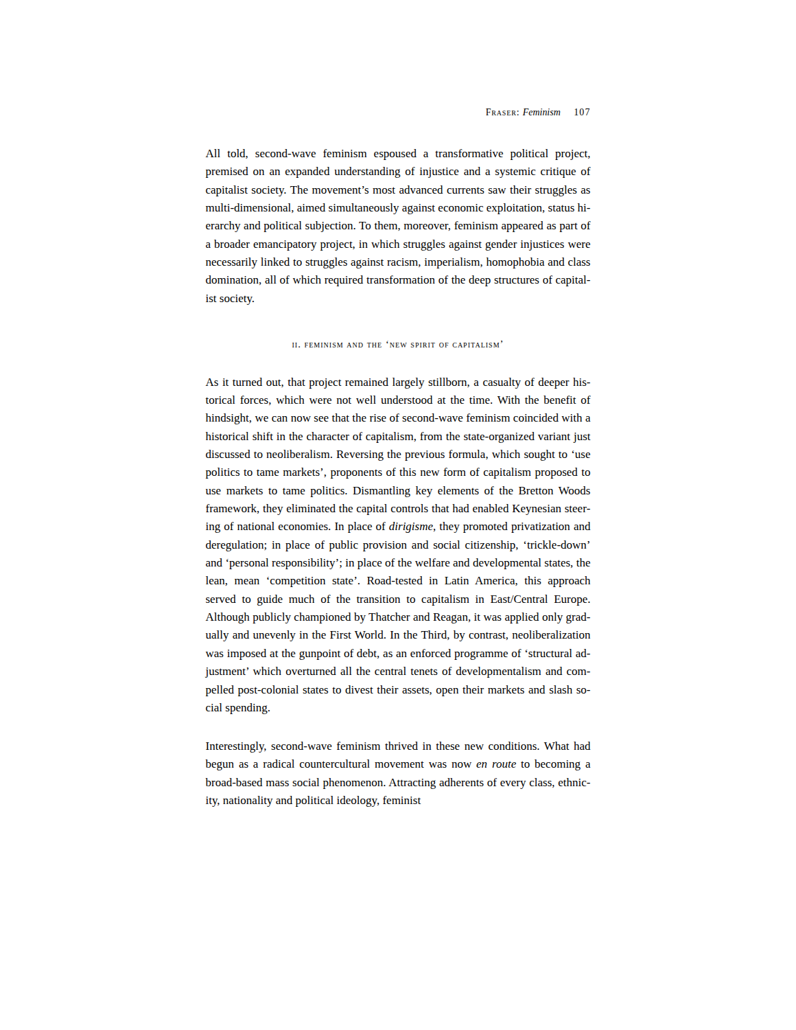Fraser: Feminism 107
All told, second-wave feminism espoused a transformative political project, premised on an expanded understanding of injustice and a systemic critique of capitalist society. The movement’s most advanced currents saw their struggles as multi-dimensional, aimed simultaneously against economic exploitation, status hierarchy and political subjection. To them, moreover, feminism appeared as part of a broader emancipatory project, in which struggles against gender injustices were necessarily linked to struggles against racism, imperialism, homophobia and class domination, all of which required transformation of the deep structures of capitalist society.
ii. feminism and the ‘new spirit of capitalism’
As it turned out, that project remained largely stillborn, a casualty of deeper historical forces, which were not well understood at the time. With the benefit of hindsight, we can now see that the rise of second-wave feminism coincided with a historical shift in the character of capitalism, from the state-organized variant just discussed to neoliberalism. Reversing the previous formula, which sought to ‘use politics to tame markets’, proponents of this new form of capitalism proposed to use markets to tame politics. Dismantling key elements of the Bretton Woods framework, they eliminated the capital controls that had enabled Keynesian steering of national economies. In place of dirigisme, they promoted privatization and deregulation; in place of public provision and social citizenship, ‘trickle-down’ and ‘personal responsibility’; in place of the welfare and developmental states, the lean, mean ‘competition state’. Road-tested in Latin America, this approach served to guide much of the transition to capitalism in East/Central Europe. Although publicly championed by Thatcher and Reagan, it was applied only gradually and unevenly in the First World. In the Third, by contrast, neoliberalization was imposed at the gunpoint of debt, as an enforced programme of ‘structural adjustment’ which overturned all the central tenets of developmentalism and compelled post-colonial states to divest their assets, open their markets and slash social spending.
Interestingly, second-wave feminism thrived in these new conditions. What had begun as a radical countercultural movement was now en route to becoming a broad-based mass social phenomenon. Attracting adherents of every class, ethnicity, nationality and political ideology, feminist